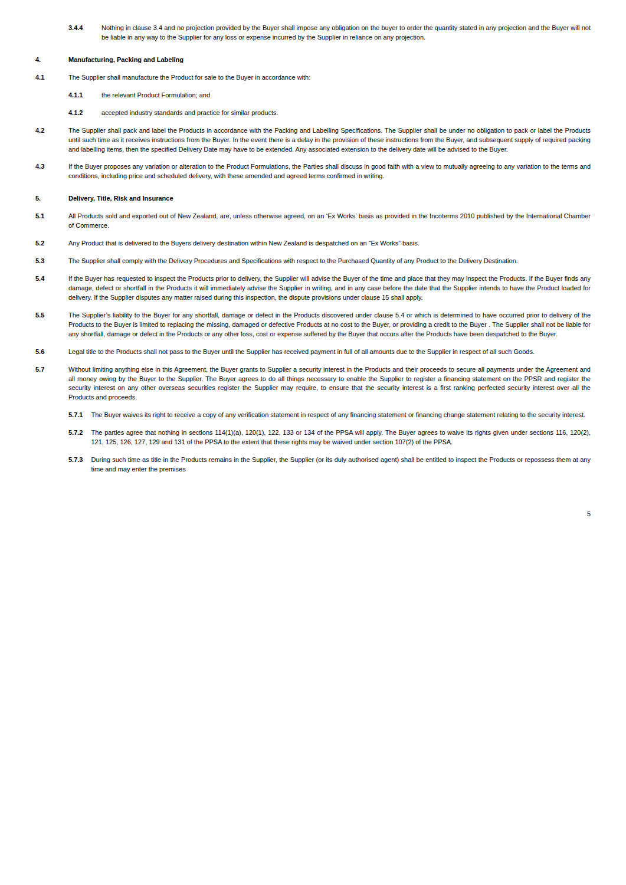3.4.4 Nothing in clause 3.4 and no projection provided by the Buyer shall impose any obligation on the buyer to order the quantity stated in any projection and the Buyer will not be liable in any way to the Supplier for any loss or expense incurred by the Supplier in reliance on any projection.
4. Manufacturing, Packing and Labeling
4.1 The Supplier shall manufacture the Product for sale to the Buyer in accordance with:
4.1.1 the relevant Product Formulation; and
4.1.2 accepted industry standards and practice for similar products.
4.2 The Supplier shall pack and label the Products in accordance with the Packing and Labelling Specifications. The Supplier shall be under no obligation to pack or label the Products until such time as it receives instructions from the Buyer. In the event there is a delay in the provision of these instructions from the Buyer, and subsequent supply of required packing and labelling items, then the specified Delivery Date may have to be extended. Any associated extension to the delivery date will be advised to the Buyer.
4.3 If the Buyer proposes any variation or alteration to the Product Formulations, the Parties shall discuss in good faith with a view to mutually agreeing to any variation to the terms and conditions, including price and scheduled delivery, with these amended and agreed terms confirmed in writing.
5. Delivery, Title, Risk and Insurance
5.1 All Products sold and exported out of New Zealand, are, unless otherwise agreed, on an ‘Ex Works’ basis as provided in the Incoterms 2010 published by the International Chamber of Commerce.
5.2 Any Product that is delivered to the Buyers delivery destination within New Zealand is despatched on an “Ex Works” basis.
5.3 The Supplier shall comply with the Delivery Procedures and Specifications with respect to the Purchased Quantity of any Product to the Delivery Destination.
5.4 If the Buyer has requested to inspect the Products prior to delivery, the Supplier will advise the Buyer of the time and place that they may inspect the Products. If the Buyer finds any damage, defect or shortfall in the Products it will immediately advise the Supplier in writing, and in any case before the date that the Supplier intends to have the Product loaded for delivery. If the Supplier disputes any matter raised during this inspection, the dispute provisions under clause 15 shall apply.
5.5 The Supplier’s liability to the Buyer for any shortfall, damage or defect in the Products discovered under clause 5.4 or which is determined to have occurred prior to delivery of the Products to the Buyer is limited to replacing the missing, damaged or defective Products at no cost to the Buyer, or providing a credit to the Buyer . The Supplier shall not be liable for any shortfall, damage or defect in the Products or any other loss, cost or expense suffered by the Buyer that occurs after the Products have been despatched to the Buyer.
5.6 Legal title to the Products shall not pass to the Buyer until the Supplier has received payment in full of all amounts due to the Supplier in respect of all such Goods.
5.7 Without limiting anything else in this Agreement, the Buyer grants to Supplier a security interest in the Products and their proceeds to secure all payments under the Agreement and all money owing by the Buyer to the Supplier. The Buyer agrees to do all things necessary to enable the Supplier to register a financing statement on the PPSR and register the security interest on any other overseas securities register the Supplier may require, to ensure that the security interest is a first ranking perfected security interest over all the Products and proceeds.
5.7.1 The Buyer waives its right to receive a copy of any verification statement in respect of any financing statement or financing change statement relating to the security interest.
5.7.2 The parties agree that nothing in sections 114(1)(a), 120(1), 122, 133 or 134 of the PPSA will apply. The Buyer agrees to waive its rights given under sections 116, 120(2), 121, 125, 126, 127, 129 and 131 of the PPSA to the extent that these rights may be waived under section 107(2) of the PPSA.
5.7.3 During such time as title in the Products remains in the Supplier, the Supplier (or its duly authorised agent) shall be entitled to inspect the Products or repossess them at any time and may enter the premises
5